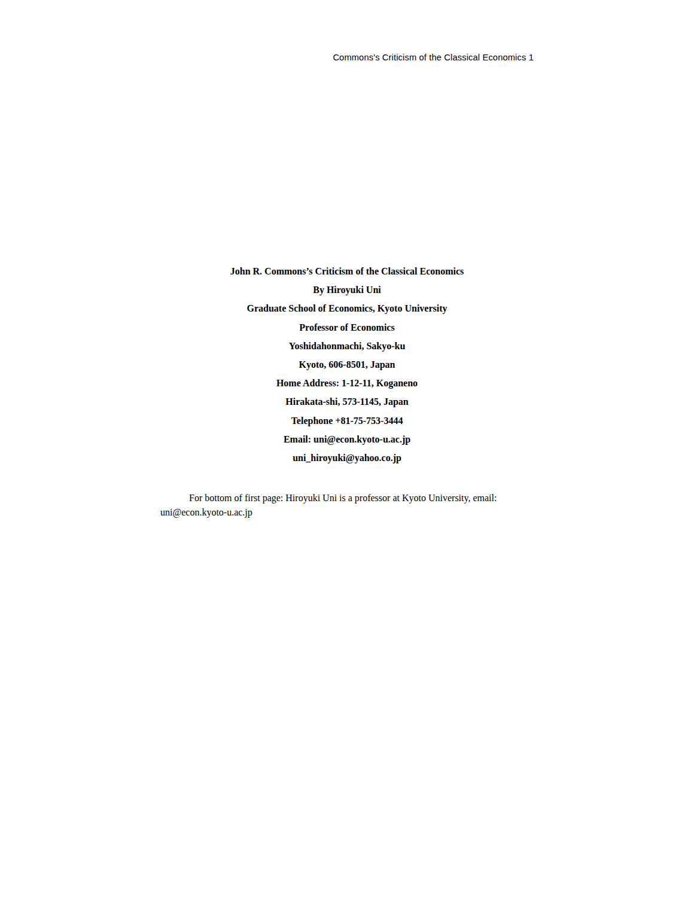Commons's Criticism of the Classical Economics 1
John R. Commons’s Criticism of the Classical Economics
By Hiroyuki Uni
Graduate School of Economics, Kyoto University
Professor of Economics
Yoshidahonmachi, Sakyo-ku
Kyoto, 606-8501, Japan
Home Address: 1-12-11, Koganeno
Hirakata-shi, 573-1145, Japan
Telephone +81-75-753-3444
Email: uni@econ.kyoto-u.ac.jp
uni_hiroyuki@yahoo.co.jp
For bottom of first page: Hiroyuki Uni is a professor at Kyoto University, email: uni@econ.kyoto-u.ac.jp